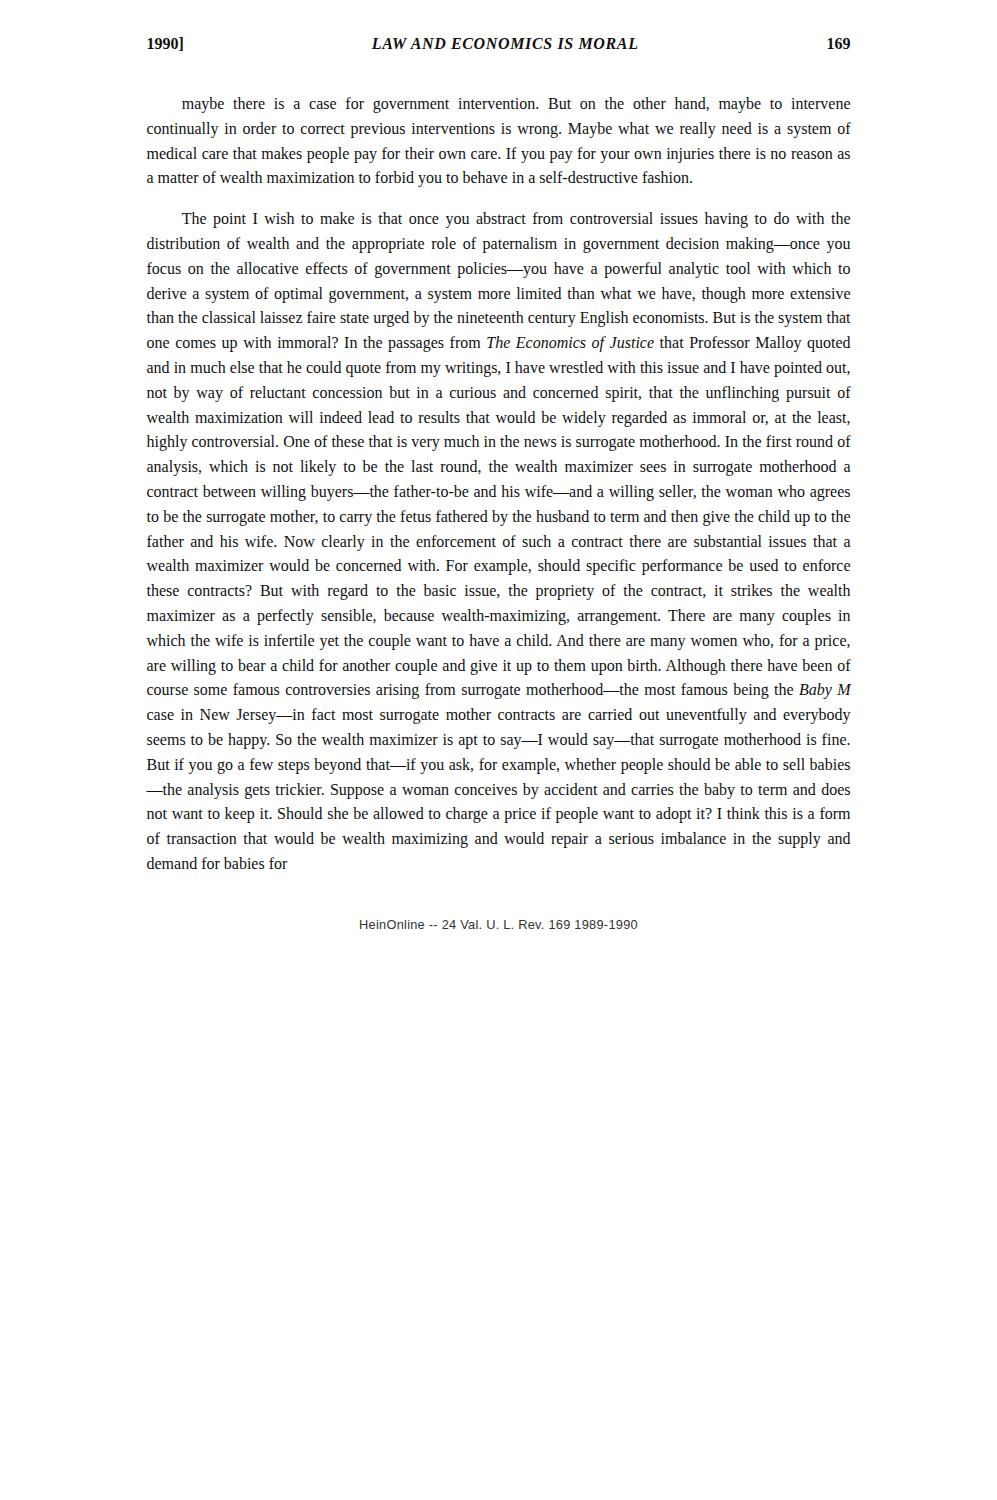1990] Law and Economics is Moral 169
maybe there is a case for government intervention. But on the other hand, maybe to intervene continually in order to correct previous interventions is wrong. Maybe what we really need is a system of medical care that makes people pay for their own care. If you pay for your own injuries there is no reason as a matter of wealth maximization to forbid you to behave in a self-destructive fashion.
The point I wish to make is that once you abstract from controversial issues having to do with the distribution of wealth and the appropriate role of paternalism in government decision making—once you focus on the allocative effects of government policies—you have a powerful analytic tool with which to derive a system of optimal government, a system more limited than what we have, though more extensive than the classical laissez faire state urged by the nineteenth century English economists. But is the system that one comes up with immoral? In the passages from The Economics of Justice that Professor Malloy quoted and in much else that he could quote from my writings, I have wrestled with this issue and I have pointed out, not by way of reluctant concession but in a curious and concerned spirit, that the unflinching pursuit of wealth maximization will indeed lead to results that would be widely regarded as immoral or, at the least, highly controversial. One of these that is very much in the news is surrogate motherhood. In the first round of analysis, which is not likely to be the last round, the wealth maximizer sees in surrogate motherhood a contract between willing buyers—the father-to-be and his wife—and a willing seller, the woman who agrees to be the surrogate mother, to carry the fetus fathered by the husband to term and then give the child up to the father and his wife. Now clearly in the enforcement of such a contract there are substantial issues that a wealth maximizer would be concerned with. For example, should specific performance be used to enforce these contracts? But with regard to the basic issue, the propriety of the contract, it strikes the wealth maximizer as a perfectly sensible, because wealth-maximizing, arrangement. There are many couples in which the wife is infertile yet the couple want to have a child. And there are many women who, for a price, are willing to bear a child for another couple and give it up to them upon birth. Although there have been of course some famous controversies arising from surrogate motherhood—the most famous being the Baby M case in New Jersey—in fact most surrogate mother contracts are carried out uneventfully and everybody seems to be happy. So the wealth maximizer is apt to say—I would say—that surrogate motherhood is fine. But if you go a few steps beyond that—if you ask, for example, whether people should be able to sell babies—the analysis gets trickier. Suppose a woman conceives by accident and carries the baby to term and does not want to keep it. Should she be allowed to charge a price if people want to adopt it? I think this is a form of transaction that would be wealth maximizing and would repair a serious imbalance in the supply and demand for babies for
HeinOnline -- 24 Val. U. L. Rev. 169 1989-1990